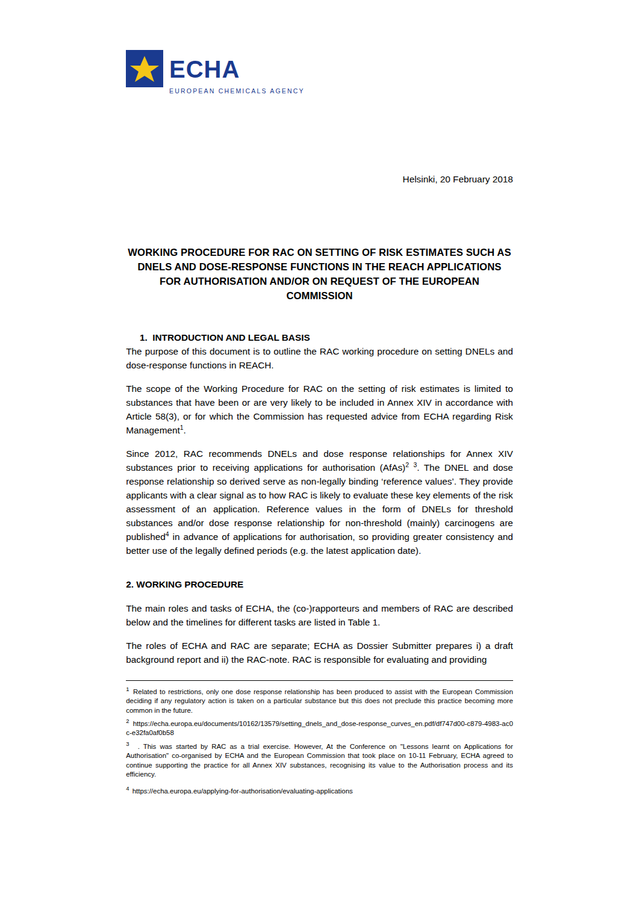ECHA EUROPEAN CHEMICALS AGENCY
Helsinki, 20 February 2018
WORKING PROCEDURE FOR RAC ON SETTING OF RISK ESTIMATES SUCH AS DNELS AND DOSE-RESPONSE FUNCTIONS IN THE REACH APPLICATIONS FOR AUTHORISATION AND/OR ON REQUEST OF THE EUROPEAN COMMISSION
1. INTRODUCTION AND LEGAL BASIS
The purpose of this document is to outline the RAC working procedure on setting DNELs and dose-response functions in REACH.
The scope of the Working Procedure for RAC on the setting of risk estimates is limited to substances that have been or are very likely to be included in Annex XIV in accordance with Article 58(3), or for which the Commission has requested advice from ECHA regarding Risk Management1.
Since 2012, RAC recommends DNELs and dose response relationships for Annex XIV substances prior to receiving applications for authorisation (AfAs)2 3. The DNEL and dose response relationship so derived serve as non-legally binding ‘reference values’. They provide applicants with a clear signal as to how RAC is likely to evaluate these key elements of the risk assessment of an application. Reference values in the form of DNELs for threshold substances and/or dose response relationship for non-threshold (mainly) carcinogens are published4 in advance of applications for authorisation, so providing greater consistency and better use of the legally defined periods (e.g. the latest application date).
2. WORKING PROCEDURE
The main roles and tasks of ECHA, the (co-)rapporteurs and members of RAC are described below and the timelines for different tasks are listed in Table 1.
The roles of ECHA and RAC are separate; ECHA as Dossier Submitter prepares i) a draft background report and ii) the RAC-note. RAC is responsible for evaluating and providing
1 Related to restrictions, only one dose response relationship has been produced to assist with the European Commission deciding if any regulatory action is taken on a particular substance but this does not preclude this practice becoming more common in the future.
2 https://echa.europa.eu/documents/10162/13579/setting_dnels_and_dose-response_curves_en.pdf/df747d00-c879-4983-ac0c-e32fa0af0b58
3 . This was started by RAC as a trial exercise. However, At the Conference on "Lessons learnt on Applications for Authorisation" co-organised by ECHA and the European Commission that took place on 10-11 February, ECHA agreed to continue supporting the practice for all Annex XIV substances, recognising its value to the Authorisation process and its efficiency.
4 https://echa.europa.eu/applying-for-authorisation/evaluating-applications